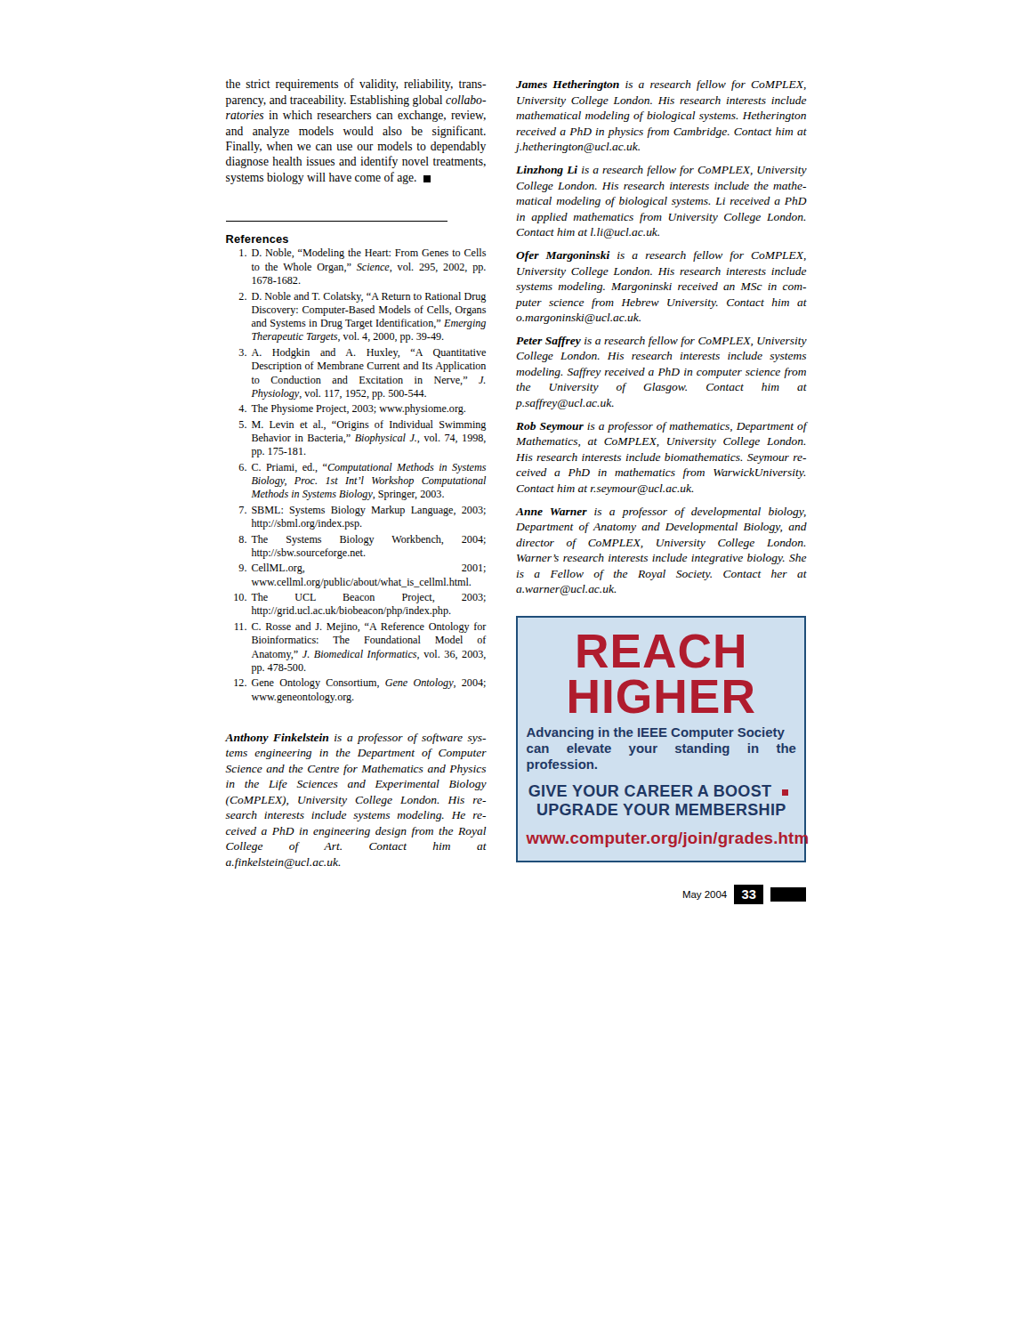the strict requirements of validity, reliability, transparency, and traceability. Establishing global collaboratories in which researchers can exchange, review, and analyze models would also be significant. Finally, when we can use our models to dependably diagnose health issues and identify novel treatments, systems biology will have come of age.
References
D. Noble, “Modeling the Heart: From Genes to Cells to the Whole Organ,” Science, vol. 295, 2002, pp. 1678-1682.
D. Noble and T. Colatsky, “A Return to Rational Drug Discovery: Computer-Based Models of Cells, Organs and Systems in Drug Target Identification,” Emerging Therapeutic Targets, vol. 4, 2000, pp. 39-49.
A. Hodgkin and A. Huxley, “A Quantitative Description of Membrane Current and Its Application to Conduction and Excitation in Nerve,” J. Physiology, vol. 117, 1952, pp. 500-544.
The Physiome Project, 2003; www.physiome.org.
M. Levin et al., “Origins of Individual Swimming Behavior in Bacteria,” Biophysical J., vol. 74, 1998, pp. 175-181.
C. Priami, ed., “Computational Methods in Systems Biology, Proc. 1st Int’l Workshop Computational Methods in Systems Biology, Springer, 2003.
SBML: Systems Biology Markup Language, 2003; http://sbml.org/index.psp.
The Systems Biology Workbench, 2004; http://sbw.sourceforge.net.
CellML.org, 2001; www.cellml.org/public/about/what_is_cellml.html.
The UCL Beacon Project, 2003; http://grid.ucl.ac.uk/biobeacon/php/index.php.
C. Rosse and J. Mejino, “A Reference Ontology for Bioinformatics: The Foundational Model of Anatomy,” J. Biomedical Informatics, vol. 36, 2003, pp. 478-500.
Gene Ontology Consortium, Gene Ontology, 2004; www.geneontology.org.
Anthony Finkelstein is a professor of software systems engineering in the Department of Computer Science and the Centre for Mathematics and Physics in the Life Sciences and Experimental Biology (CoMPLEX), University College London. His research interests include systems modeling. He received a PhD in engineering design from the Royal College of Art. Contact him at a.finkelstein@ucl.ac.uk.
James Hetherington is a research fellow for CoMPLEX, University College London. His research interests include mathematical modeling of biological systems. Hetherington received a PhD in physics from Cambridge. Contact him at j.hetherington@ucl.ac.uk.
Linzhong Li is a research fellow for CoMPLEX, University College London. His research interests include the mathematical modeling of biological systems. Li received a PhD in applied mathematics from University College London. Contact him at l.li@ucl.ac.uk.
Ofer Margoninski is a research fellow for CoMPLEX, University College London. His research interests include systems modeling. Margoninski received an MSc in computer science from Hebrew University. Contact him at o.margoninski@ucl.ac.uk.
Peter Saffrey is a research fellow for CoMPLEX, University College London. His research interests include systems modeling. Saffrey received a PhD in computer science from the University of Glasgow. Contact him at p.saffrey@ucl.ac.uk.
Rob Seymour is a professor of mathematics, Department of Mathematics, at CoMPLEX, University College London. His research interests include biomathematics. Seymour received a PhD in mathematics from WarwickUniversity. Contact him at r.seymour@ucl.ac.uk.
Anne Warner is a professor of developmental biology, Department of Anatomy and Developmental Biology, and director of CoMPLEX, University College London. Warner’s research interests include integrative biology. She is a Fellow of the Royal Society. Contact her at a.warner@ucl.ac.uk.
Reach Higher
Advancing in the IEEE Computer Society
can elevate your standing in the profession.
GIVE YOUR CAREER A BOOST UPGRADE YOUR MEMBERSHIP
www.computer.org/join/grades.htm
May 2004 33